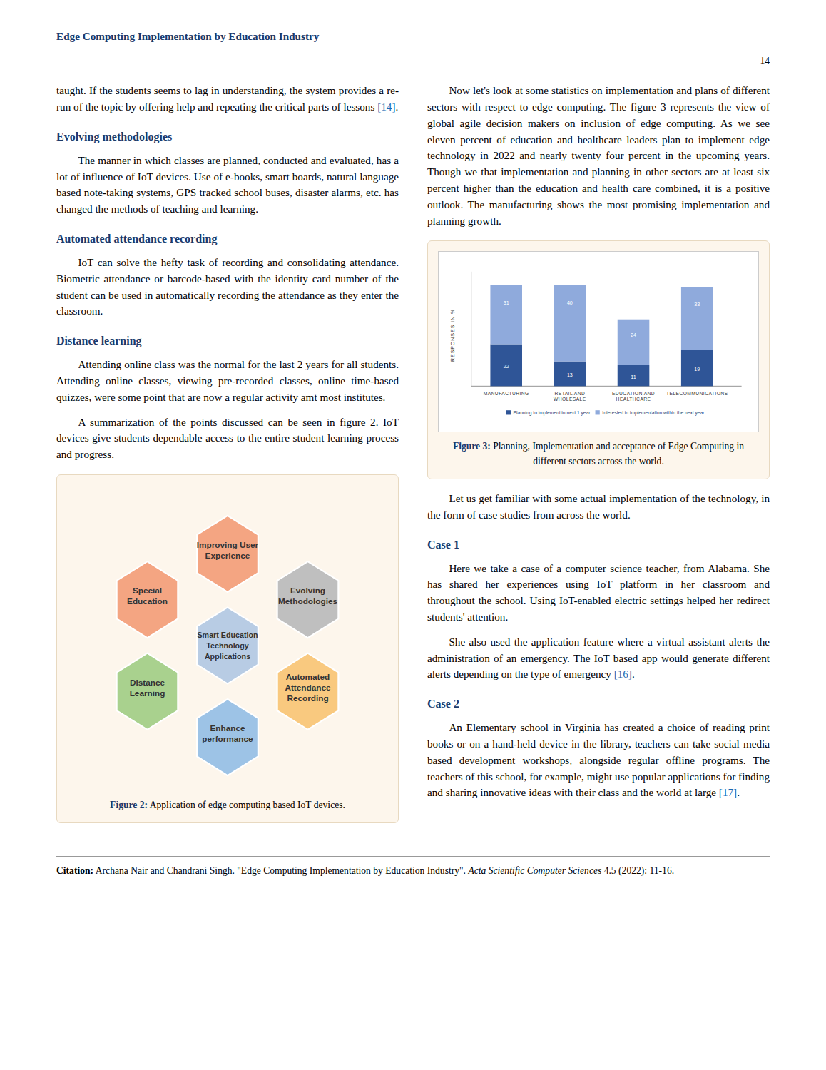Edge Computing Implementation by Education Industry
14
taught. If the students seems to lag in understanding, the system provides a re-run of the topic by offering help and repeating the critical parts of lessons [14].
Evolving methodologies
The manner in which classes are planned, conducted and evaluated, has a lot of influence of IoT devices. Use of e-books, smart boards, natural language based note-taking systems, GPS tracked school buses, disaster alarms, etc. has changed the methods of teaching and learning.
Automated attendance recording
IoT can solve the hefty task of recording and consolidating attendance. Biometric attendance or barcode-based with the identity card number of the student can be used in automatically recording the attendance as they enter the classroom.
Distance learning
Attending online class was the normal for the last 2 years for all students. Attending online classes, viewing pre-recorded classes, online time-based quizzes, were some point that are now a regular activity amt most institutes.
A summarization of the points discussed can be seen in figure 2. IoT devices give students dependable access to the entire student learning process and progress.
Smart Education Technology Applications Improving User Experience Evolving Methodologies Automated Attendance Recording Enhance performance Distance Learning Special Education
Figure 2: Application of edge computing based IoT devices.
Now let's look at some statistics on implementation and plans of different sectors with respect to edge computing. The figure 3 represents the view of global agile decision makers on inclusion of edge computing. As we see eleven percent of education and healthcare leaders plan to implement edge technology in 2022 and nearly twenty four percent in the upcoming years. Though we that implementation and planning in other sectors are at least six percent higher than the education and health care combined, it is a positive outlook. The manufacturing shows the most promising implementation and planning growth.
RESPONSES IN % 22 31 13 40 11 24 19 33 MANUFACTURING RETAIL AND WHOLESALE EDUCATION AND HEALTHCARE TELECOMMUNICATIONS Planning to implement in next 1 year Interested in implementation within the next year
Figure 3: Planning, Implementation and acceptance of Edge Computing in different sectors across the world.
Let us get familiar with some actual implementation of the technology, in the form of case studies from across the world.
Case 1
Here we take a case of a computer science teacher, from Alabama. She has shared her experiences using IoT platform in her classroom and throughout the school. Using IoT-enabled electric settings helped her redirect students' attention.
She also used the application feature where a virtual assistant alerts the administration of an emergency. The IoT based app would generate different alerts depending on the type of emergency [16].
Case 2
An Elementary school in Virginia has created a choice of reading print books or on a hand-held device in the library, teachers can take social media based development workshops, alongside regular offline programs. The teachers of this school, for example, might use popular applications for finding and sharing innovative ideas with their class and the world at large [17].
Citation: Archana Nair and Chandrani Singh. "Edge Computing Implementation by Education Industry". Acta Scientific Computer Sciences 4.5 (2022): 11-16.